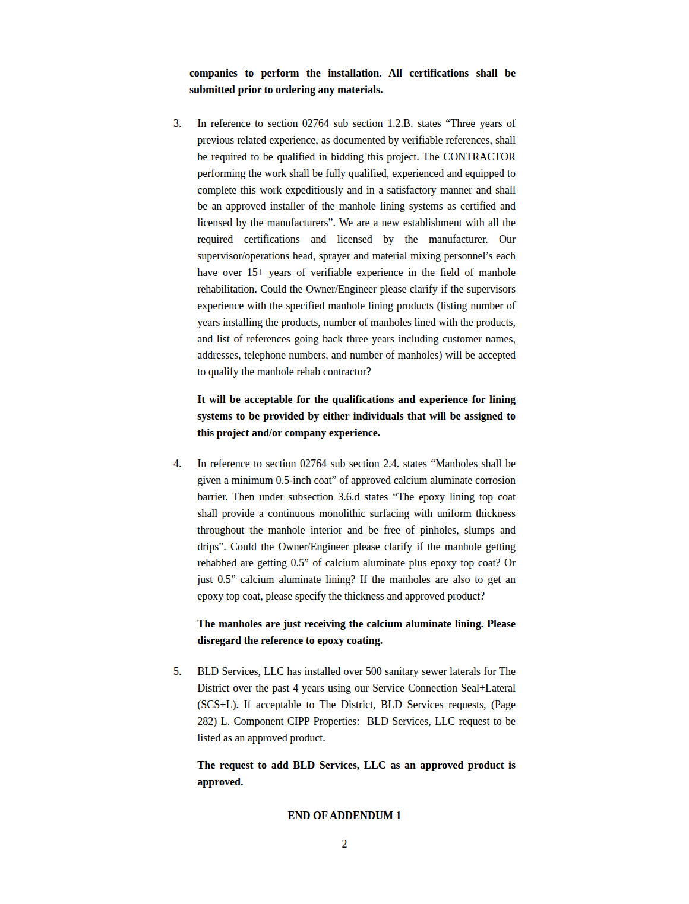companies to perform the installation. All certifications shall be submitted prior to ordering any materials.
3.
In reference to section 02764 sub section 1.2.B. states “Three years of previous related experience, as documented by verifiable references, shall be required to be qualified in bidding this project. The CONTRACTOR performing the work shall be fully qualified, experienced and equipped to complete this work expeditiously and in a satisfactory manner and shall be an approved installer of the manhole lining systems as certified and licensed by the manufacturers”. We are a new establishment with all the required certifications and licensed by the manufacturer. Our supervisor/operations head, sprayer and material mixing personnel’s each have over 15+ years of verifiable experience in the field of manhole rehabilitation. Could the Owner/Engineer please clarify if the supervisors experience with the specified manhole lining products (listing number of years installing the products, number of manholes lined with the products, and list of references going back three years including customer names, addresses, telephone numbers, and number of manholes) will be accepted to qualify the manhole rehab contractor?
It will be acceptable for the qualifications and experience for lining systems to be provided by either individuals that will be assigned to this project and/or company experience.
4.
In reference to section 02764 sub section 2.4. states “Manholes shall be given a minimum 0.5-inch coat” of approved calcium aluminate corrosion barrier. Then under subsection 3.6.d states “The epoxy lining top coat shall provide a continuous monolithic surfacing with uniform thickness throughout the manhole interior and be free of pinholes, slumps and drips”. Could the Owner/Engineer please clarify if the manhole getting rehabbed are getting 0.5” of calcium aluminate plus epoxy top coat? Or just 0.5” calcium aluminate lining? If the manholes are also to get an epoxy top coat, please specify the thickness and approved product?
The manholes are just receiving the calcium aluminate lining. Please disregard the reference to epoxy coating.
5.
BLD Services, LLC has installed over 500 sanitary sewer laterals for The District over the past 4 years using our Service Connection Seal+Lateral (SCS+L). If acceptable to The District, BLD Services requests, (Page 282) L. Component CIPP Properties: BLD Services, LLC request to be listed as an approved product.
The request to add BLD Services, LLC as an approved product is approved.
END OF ADDENDUM 1
2